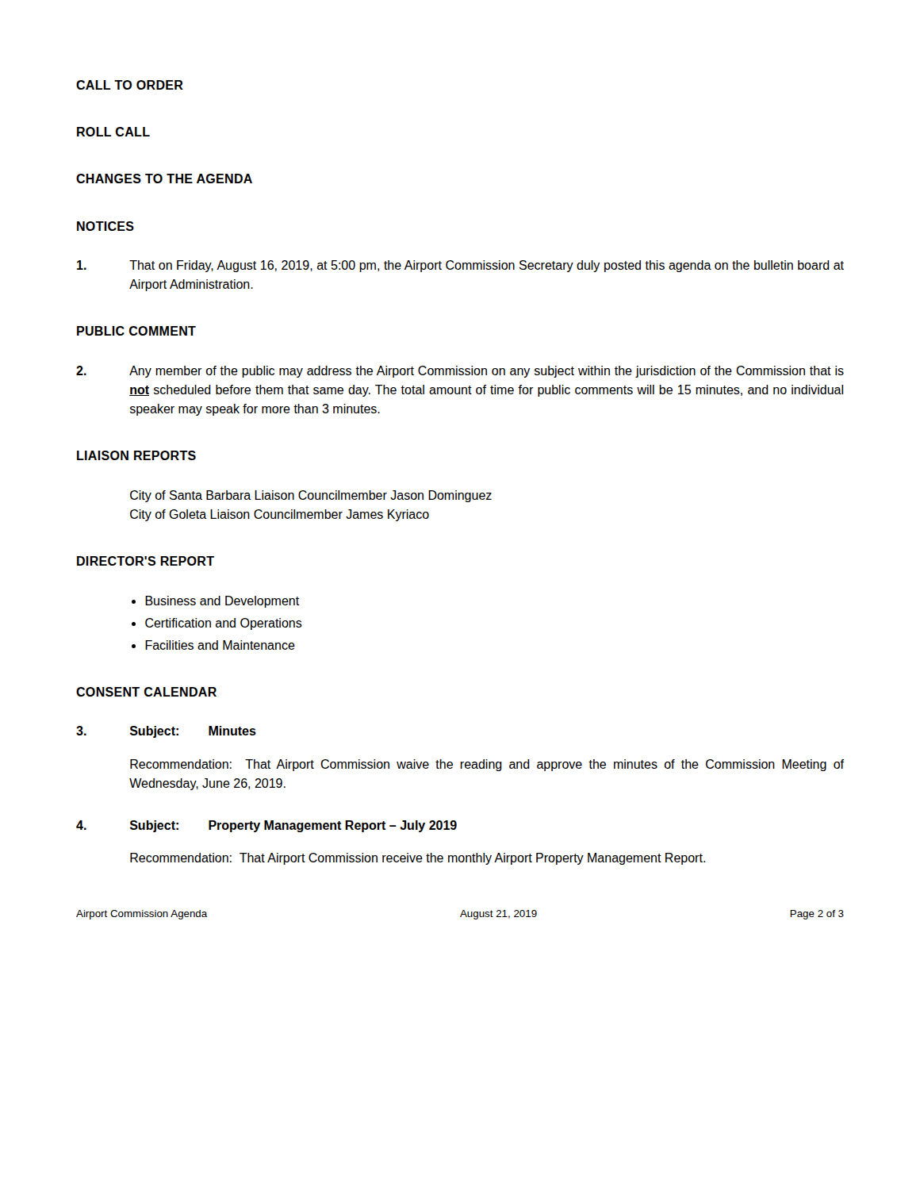CALL TO ORDER
ROLL CALL
CHANGES TO THE AGENDA
NOTICES
1.
That on Friday, August 16, 2019, at 5:00 pm, the Airport Commission Secretary duly posted this agenda on the bulletin board at Airport Administration.
PUBLIC COMMENT
2.
Any member of the public may address the Airport Commission on any subject within the jurisdiction of the Commission that is not scheduled before them that same day. The total amount of time for public comments will be 15 minutes, and no individual speaker may speak for more than 3 minutes.
LIAISON REPORTS
City of Santa Barbara Liaison Councilmember Jason Dominguez
City of Goleta Liaison Councilmember James Kyriaco
DIRECTOR'S REPORT
Business and Development
Certification and Operations
Facilities and Maintenance
CONSENT CALENDAR
3.
Subject:
Minutes
Recommendation: That Airport Commission waive the reading and approve the minutes of the Commission Meeting of Wednesday, June 26, 2019.
4.
Subject:
Property Management Report – July 2019
Recommendation: That Airport Commission receive the monthly Airport Property Management Report.
Airport Commission Agenda
August 21, 2019
Page 2 of 3